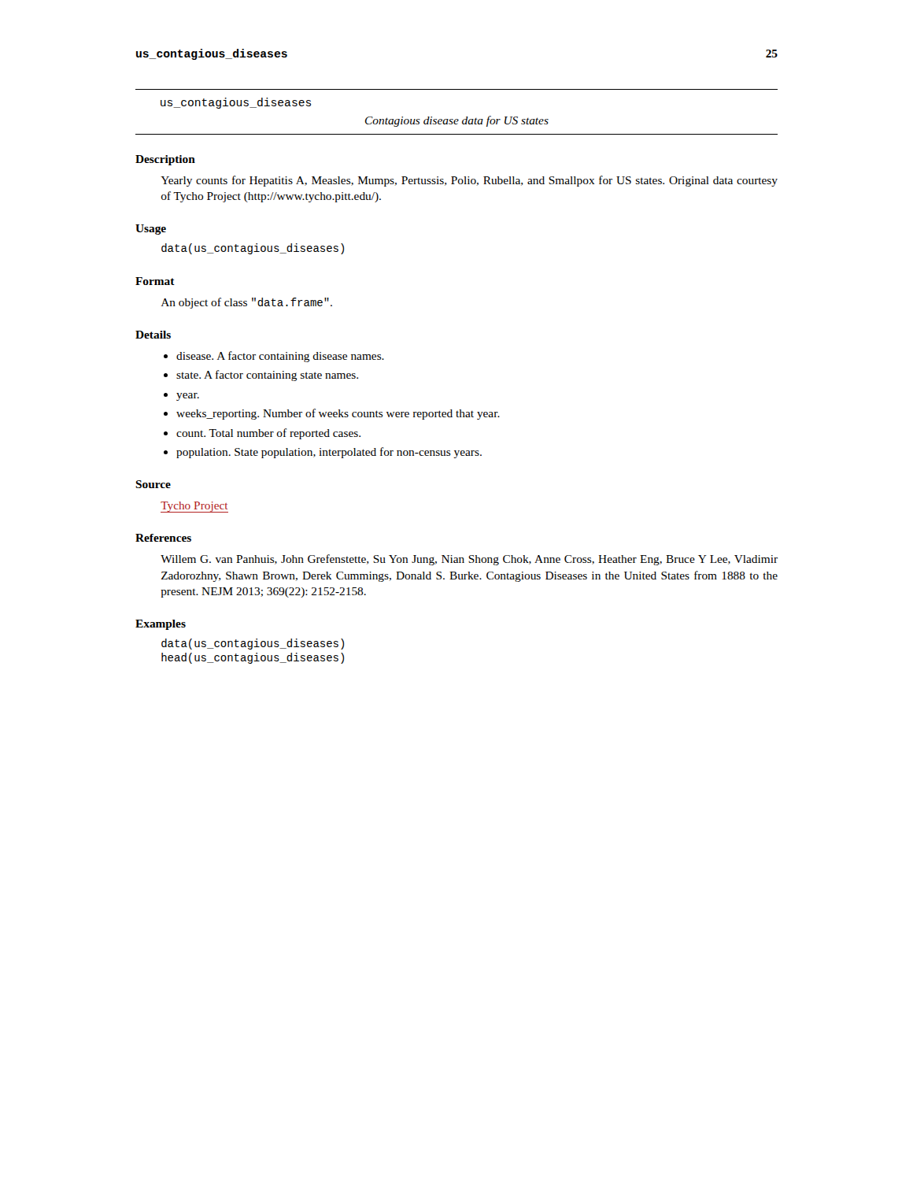us_contagious_diseases 25
us_contagious_diseases
Contagious disease data for US states
Description
Yearly counts for Hepatitis A, Measles, Mumps, Pertussis, Polio, Rubella, and Smallpox for US states. Original data courtesy of Tycho Project (http://www.tycho.pitt.edu/).
Usage
data(us_contagious_diseases)
Format
An object of class "data.frame".
Details
disease. A factor containing disease names.
state. A factor containing state names.
year.
weeks_reporting. Number of weeks counts were reported that year.
count. Total number of reported cases.
population. State population, interpolated for non-census years.
Source
Tycho Project
References
Willem G. van Panhuis, John Grefenstette, Su Yon Jung, Nian Shong Chok, Anne Cross, Heather Eng, Bruce Y Lee, Vladimir Zadorozhny, Shawn Brown, Derek Cummings, Donald S. Burke. Contagious Diseases in the United States from 1888 to the present. NEJM 2013; 369(22): 2152-2158.
Examples
data(us_contagious_diseases)
head(us_contagious_diseases)